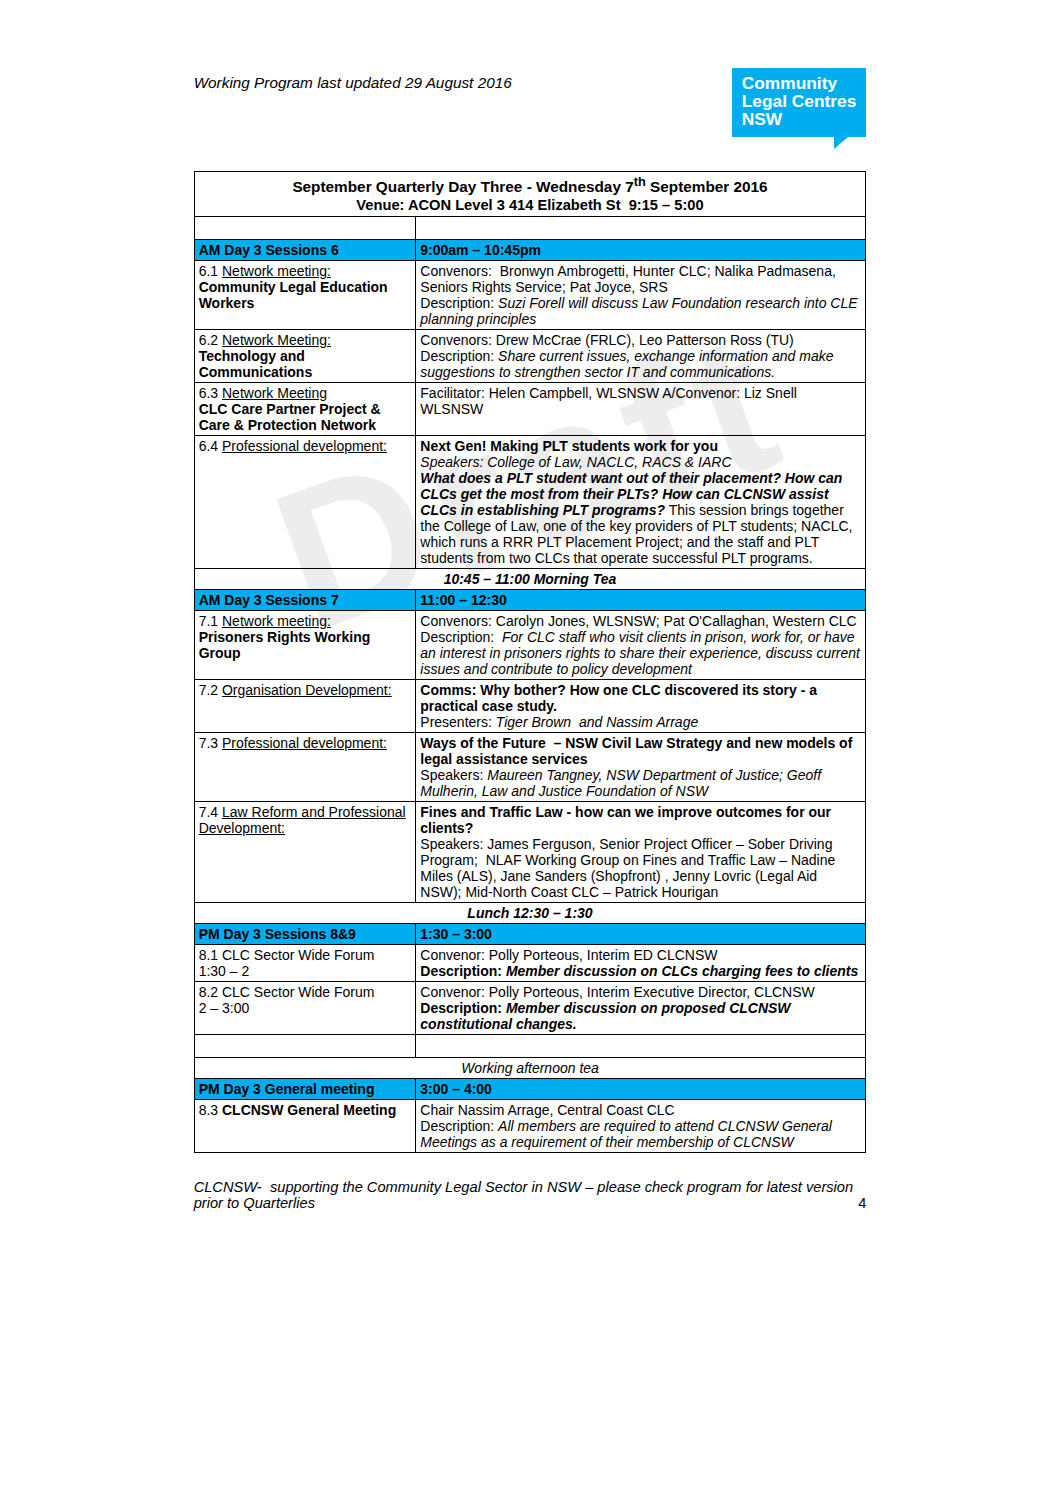Draft
Working Program last updated 29 August 2016
Community Legal Centres NSW
| September Quarterly Day Three - Wednesday 7 th September 2016 Venue: ACON Level 3 414 Elizabeth St 9:15 – 5:00 |
| AM Day 3 Sessions 6 | 9:00am – 10:45pm |
| 6.1 Network meeting: Community Legal Education Workers | Convenors: Bronwyn Ambrogetti, Hunter CLC; Nalika Padmasena, Seniors Rights Service; Pat Joyce, SRS Description: Suzi Forell will discuss Law Foundation research into CLE planning principles |
| 6.2 Network Meeting: Technology and Communications | Convenors: Drew McCrae (FRLC), Leo Patterson Ross (TU) Description: Share current issues, exchange information and make suggestions to strengthen sector IT and communications. |
| 6.3 Network Meeting CLC Care Partner Project & Care & Protection Network | Facilitator: Helen Campbell, WLSNSW A/Convenor: Liz Snell WLSNSW |
| 6.4 Professional development: | Next Gen! Making PLT students work for you Speakers: College of Law, NACLC, RACS & IARC What does a PLT student want out of their placement? How can CLCs get the most from their PLTs? How can CLCNSW assist CLCs in establishing PLT programs? This session brings together the College of Law, one of the key providers of PLT students; NACLC, which runs a RRR PLT Placement Project; and the staff and PLT students from two CLCs that operate successful PLT programs. |
| 10:45 – 11:00 Morning Tea |
| AM Day 3 Sessions 7 | 11:00 – 12:30 |
| 7.1 Network meeting: Prisoners Rights Working Group | Convenors: Carolyn Jones, WLSNSW; Pat O'Callaghan, Western CLC Description: For CLC staff who visit clients in prison, work for, or have an interest in prisoners rights to share their experience, discuss current issues and contribute to policy development |
| 7.2 Organisation Development: | Comms: Why bother? How one CLC discovered its story - a practical case study. Presenters: Tiger Brown and Nassim Arrage |
| 7.3 Professional development: | Ways of the Future – NSW Civil Law Strategy and new models of legal assistance services Speakers: Maureen Tangney, NSW Department of Justice; Geoff Mulherin, Law and Justice Foundation of NSW |
| 7.4 Law Reform and Professional Development: | Fines and Traffic Law - how can we improve outcomes for our clients? Speakers: James Ferguson, Senior Project Officer – Sober Driving Program; NLAF Working Group on Fines and Traffic Law – Nadine Miles (ALS), Jane Sanders (Shopfront) , Jenny Lovric (Legal Aid NSW); Mid-North Coast CLC – Patrick Hourigan |
| Lunch 12:30 – 1:30 |
| PM Day 3 Sessions 8&9 | 1:30 – 3:00 |
| 8.1 CLC Sector Wide Forum 1:30 – 2 | Convenor: Polly Porteous, Interim ED CLCNSW Description: Member discussion on CLCs charging fees to clients |
| 8.2 CLC Sector Wide Forum 2 – 3:00 | Convenor: Polly Porteous, Interim Executive Director, CLCNSW Description: Member discussion on proposed CLCNSW constitutional changes. |
| Working afternoon tea |
| PM Day 3 General meeting | 3:00 – 4:00 |
| 8.3 CLCNSW General Meeting | Chair Nassim Arrage, Central Coast CLC Description: All members are required to attend CLCNSW General Meetings as a requirement of their membership of CLCNSW |
CLCNSW- supporting the Community Legal Sector in NSW – please check program for latest version prior to Quarterlies
4